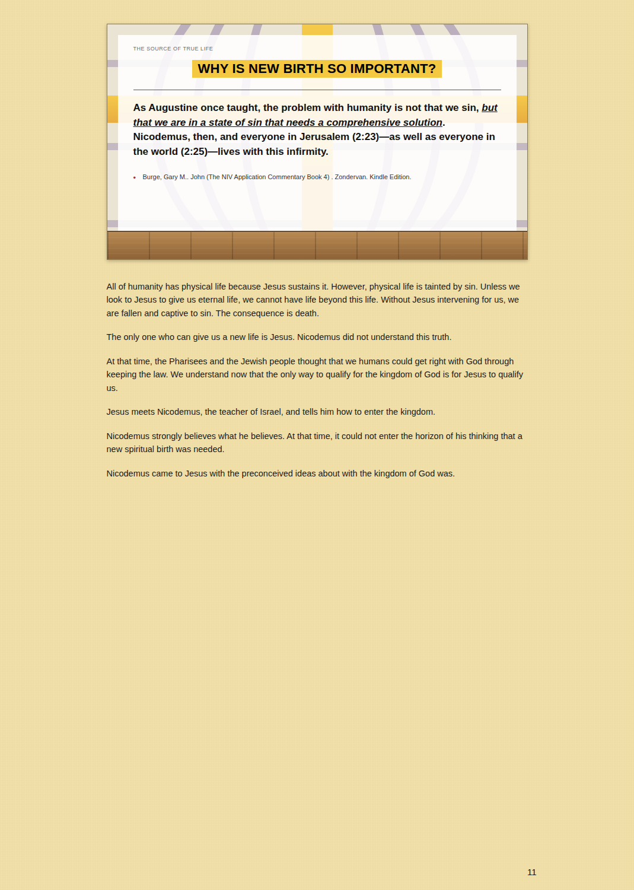The Source of True Life
WHY IS NEW BIRTH SO IMPORTANT?
As Augustine once taught, the problem with humanity is not that we sin, but that we are in a state of sin that needs a comprehensive solution. Nicodemus, then, and everyone in Jerusalem (2:23)—as well as everyone in the world (2:25)—lives with this infirmity.
Burge, Gary M.. John (The NIV Application Commentary Book 4) . Zondervan. Kindle Edition.
All of humanity has physical life because Jesus sustains it. However, physical life is tainted by sin. Unless we look to Jesus to give us eternal life, we cannot have life beyond this life. Without Jesus intervening for us, we are fallen and captive to sin. The consequence is death.
The only one who can give us a new life is Jesus. Nicodemus did not understand this truth.
At that time, the Pharisees and the Jewish people thought that we humans could get right with God through keeping the law. We understand now that the only way to qualify for the kingdom of God is for Jesus to qualify us.
Jesus meets Nicodemus, the teacher of Israel, and tells him how to enter the kingdom.
Nicodemus strongly believes what he believes. At that time, it could not enter the horizon of his thinking that a new spiritual birth was needed.
Nicodemus came to Jesus with the preconceived ideas about with the kingdom of God was.
11